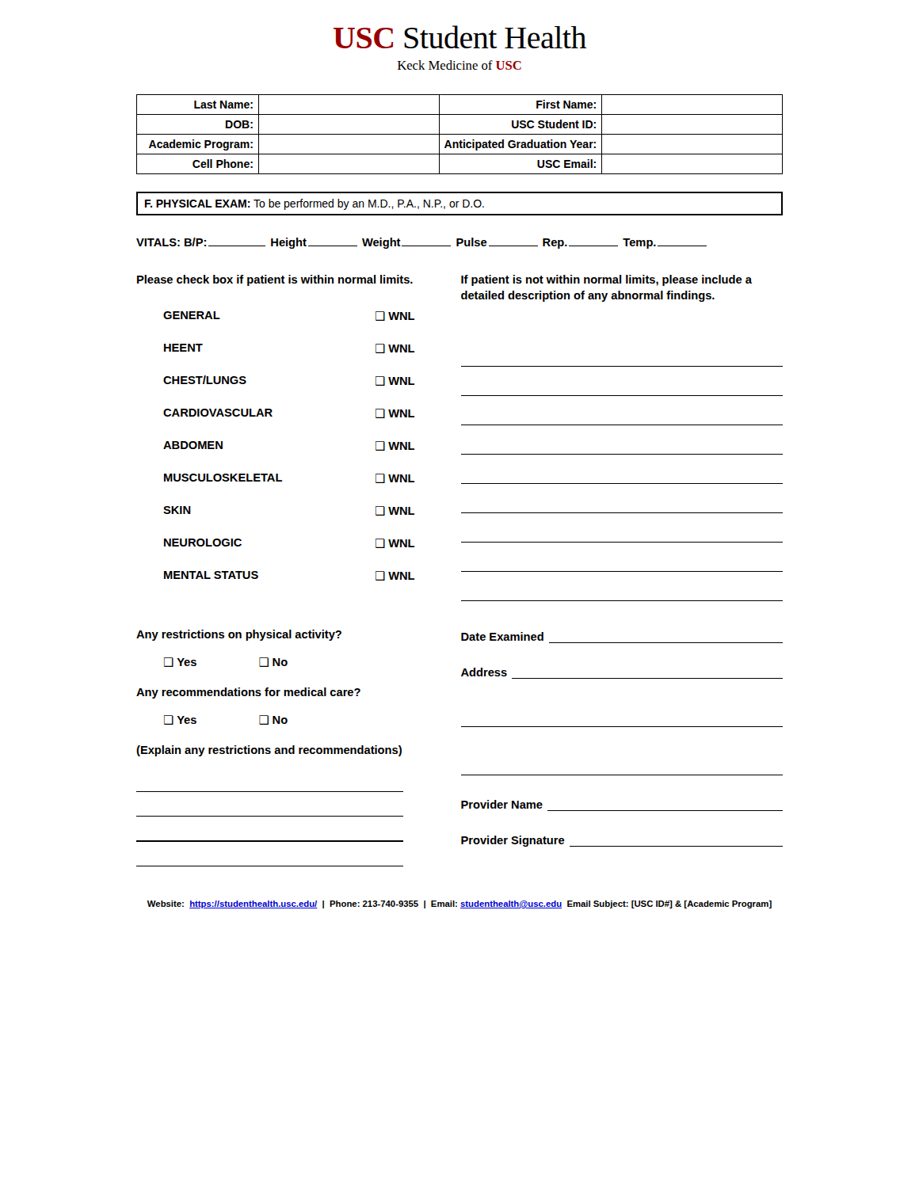USC Student Health
Keck Medicine of USC
| Last Name: | | First Name: | |
| DOB: | | USC Student ID: | |
| Academic Program: | | Anticipated Graduation Year: | |
| Cell Phone: | | USC Email: | |
F. PHYSICAL EXAM: To be performed by an M.D., P.A., N.P., or D.O.
VITALS: B/P: Height Weight Pulse Rep. Temp.
Please check box if patient is within normal limits.
| GENERAL | ❑ WNL |
| HEENT | ❑ WNL |
| CHEST/LUNGS | ❑ WNL |
| CARDIOVASCULAR | ❑ WNL |
| ABDOMEN | ❑ WNL |
| MUSCULOSKELETAL | ❑ WNL |
| SKIN | ❑ WNL |
| NEUROLOGIC | ❑ WNL |
| MENTAL STATUS | ❑ WNL |
If patient is not within normal limits, please include a detailed description of any abnormal findings.
Any restrictions on physical activity?
❑Yes❑No
Any recommendations for medical care?
❑Yes❑No
(Explain any restrictions and recommendations)
Date Examined
Address
Provider Name
Provider Signature
Website: https://studenthealth.usc.edu/ | Phone: 213-740-9355 | Email: studenthealth@usc.edu Email Subject: [USC ID#] & [Academic Program]